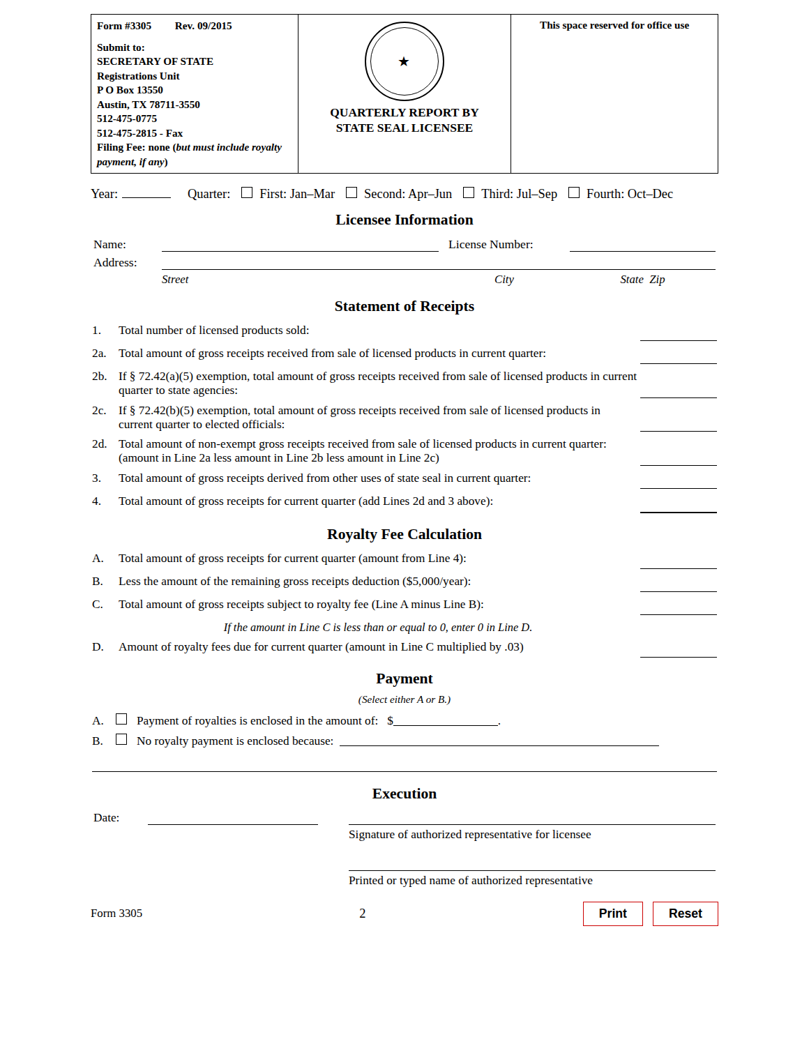| Form #3305 Rev. 09/2015 Submit to: SECRETARY OF STATE Registrations Unit P O Box 13550 Austin, TX 78711-3550 512-475-0775 512-475-2815 - Fax Filing Fee: none ( but must include royalty payment, if any ) | ★ QUARTERLY REPORT BY STATE SEAL LICENSEE | This space reserved for office use |
Year: Quarter: First: Jan–Mar Second: Apr–Jun Third: Jul–Sep Fourth: Oct–Dec
Licensee Information
| Name: | | License Number: | |
| Address: | |
| | Street | City | State Zip |
Statement of Receipts
| 1. | Total number of licensed products sold: | |
| 2a. | Total amount of gross receipts received from sale of licensed products in current quarter: | |
| 2b. | If § 72.42(a)(5) exemption, total amount of gross receipts received from sale of licensed products in current quarter to state agencies: | |
| 2c. | If § 72.42(b)(5) exemption, total amount of gross receipts received from sale of licensed products in current quarter to elected officials: | |
| 2d. | Total amount of non-exempt gross receipts received from sale of licensed products in current quarter: (amount in Line 2a less amount in Line 2b less amount in Line 2c) | |
| 3. | Total amount of gross receipts derived from other uses of state seal in current quarter: | |
| 4. | Total amount of gross receipts for current quarter (add Lines 2d and 3 above): | |
Royalty Fee Calculation
| A. | Total amount of gross receipts for current quarter (amount from Line 4): | |
| B. | Less the amount of the remaining gross receipts deduction ($5,000/year): | |
| C. | Total amount of gross receipts subject to royalty fee (Line A minus Line B): | |
| | If the amount in Line C is less than or equal to 0, enter 0 in Line D. | |
| D. | Amount of royalty fees due for current quarter (amount in Line C multiplied by .03) | |
Payment
(Select either A or B.)
| A. | | Payment of royalties is enclosed in the amount of: $ . |
| B. | | No royalty payment is enclosed because: |
Execution
| Date: | | | |
| | | | Signature of authorized representative for licensee |
| | | | Printed or typed name of authorized representative |
Form 3305
2
Print
Reset